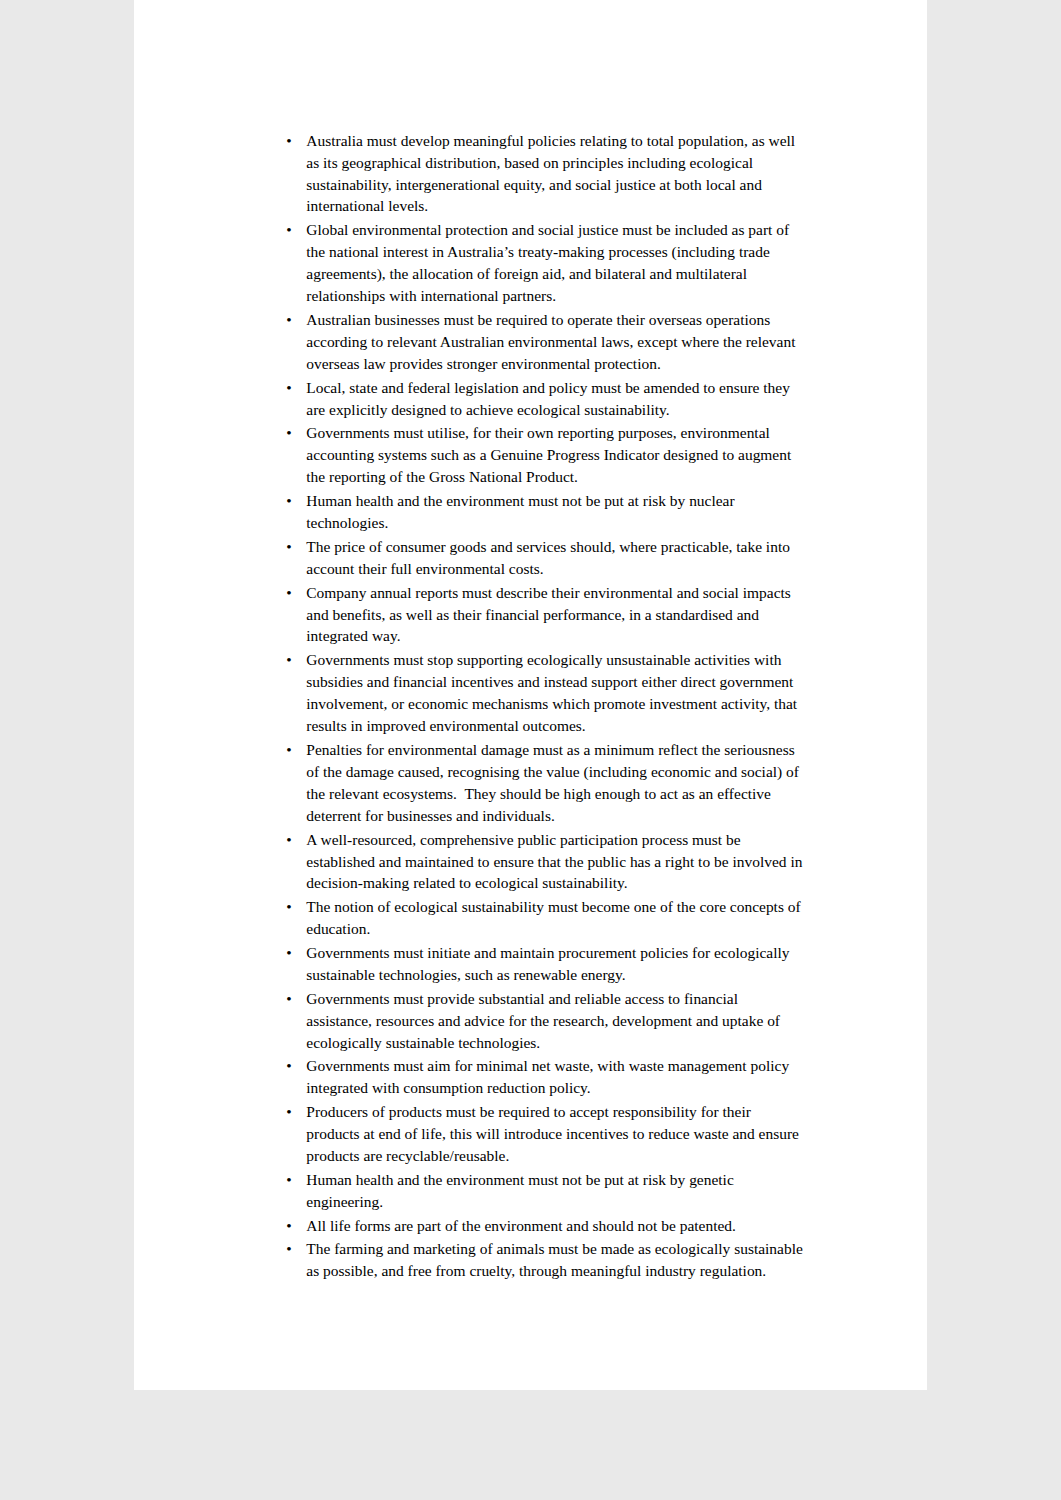Australia must develop meaningful policies relating to total population, as well as its geographical distribution, based on principles including ecological sustainability, intergenerational equity, and social justice at both local and international levels.
Global environmental protection and social justice must be included as part of the national interest in Australia’s treaty-making processes (including trade agreements), the allocation of foreign aid, and bilateral and multilateral relationships with international partners.
Australian businesses must be required to operate their overseas operations according to relevant Australian environmental laws, except where the relevant overseas law provides stronger environmental protection.
Local, state and federal legislation and policy must be amended to ensure they are explicitly designed to achieve ecological sustainability.
Governments must utilise, for their own reporting purposes, environmental accounting systems such as a Genuine Progress Indicator designed to augment the reporting of the Gross National Product.
Human health and the environment must not be put at risk by nuclear technologies.
The price of consumer goods and services should, where practicable, take into account their full environmental costs.
Company annual reports must describe their environmental and social impacts and benefits, as well as their financial performance, in a standardised and integrated way.
Governments must stop supporting ecologically unsustainable activities with subsidies and financial incentives and instead support either direct government involvement, or economic mechanisms which promote investment activity, that results in improved environmental outcomes.
Penalties for environmental damage must as a minimum reflect the seriousness of the damage caused, recognising the value (including economic and social) of the relevant ecosystems. They should be high enough to act as an effective deterrent for businesses and individuals.
A well-resourced, comprehensive public participation process must be established and maintained to ensure that the public has a right to be involved in decision-making related to ecological sustainability.
The notion of ecological sustainability must become one of the core concepts of education.
Governments must initiate and maintain procurement policies for ecologically sustainable technologies, such as renewable energy.
Governments must provide substantial and reliable access to financial assistance, resources and advice for the research, development and uptake of ecologically sustainable technologies.
Governments must aim for minimal net waste, with waste management policy integrated with consumption reduction policy.
Producers of products must be required to accept responsibility for their products at end of life, this will introduce incentives to reduce waste and ensure products are recyclable/reusable.
Human health and the environment must not be put at risk by genetic engineering.
All life forms are part of the environment and should not be patented.
The farming and marketing of animals must be made as ecologically sustainable as possible, and free from cruelty, through meaningful industry regulation.